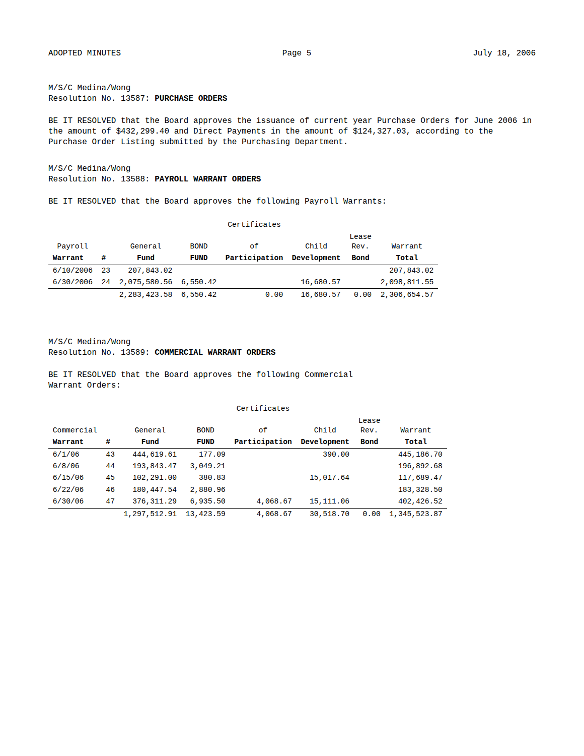ADOPTED MINUTES Page 5 July 18, 2006
M/S/C Medina/Wong
Resolution No. 13587: PURCHASE ORDERS
BE IT RESOLVED that the Board approves the issuance of current year Purchase Orders for June 2006 in the amount of $432,299.40 and Direct Payments in the amount of $124,327.03, according to the Purchase Order Listing submitted by the Purchasing Department.
M/S/C Medina/Wong
Resolution No. 13588: PAYROLL WARRANT ORDERS
BE IT RESOLVED that the Board approves the following Payroll Warrants:
| | | | | Certificates | | | |
| --- | --- | --- | --- | --- | --- | --- | --- |
| Payroll | | General | BOND | of | Child | Lease Rev. | Warrant |
| Warrant | # | Fund | FUND | Participation | Development | Bond | Total |
| 6/10/2006 | 23 | 207,843.02 | | | | | 207,843.02 |
| 6/30/2006 | 24 | 2,075,580.56 | 6,550.42 | | 16,680.57 | | 2,098,811.55 |
| | | 2,283,423.58 | 6,550.42 | 0.00 | 16,680.57 | 0.00 | 2,306,654.57 |
M/S/C Medina/Wong
Resolution No. 13589: COMMERCIAL WARRANT ORDERS
BE IT RESOLVED that the Board approves the following Commercial
Warrant Orders:
| | | | | Certificates | | | |
| --- | --- | --- | --- | --- | --- | --- | --- |
| Commercial | | General | BOND | of | Child | Lease Rev. | Warrant |
| Warrant | # | Fund | FUND | Participation | Development | Bond | Total |
| 6/1/06 | 43 | 444,619.61 | 177.09 | | 390.00 | | 445,186.70 |
| 6/8/06 | 44 | 193,843.47 | 3,049.21 | | | | 196,892.68 |
| 6/15/06 | 45 | 102,291.00 | 380.83 | | 15,017.64 | | 117,689.47 |
| 6/22/06 | 46 | 180,447.54 | 2,880.96 | | | | 183,328.50 |
| 6/30/06 | 47 | 376,311.29 | 6,935.50 | 4,068.67 | 15,111.06 | | 402,426.52 |
| | | 1,297,512.91 | 13,423.59 | 4,068.67 | 30,518.70 | 0.00 | 1,345,523.87 |